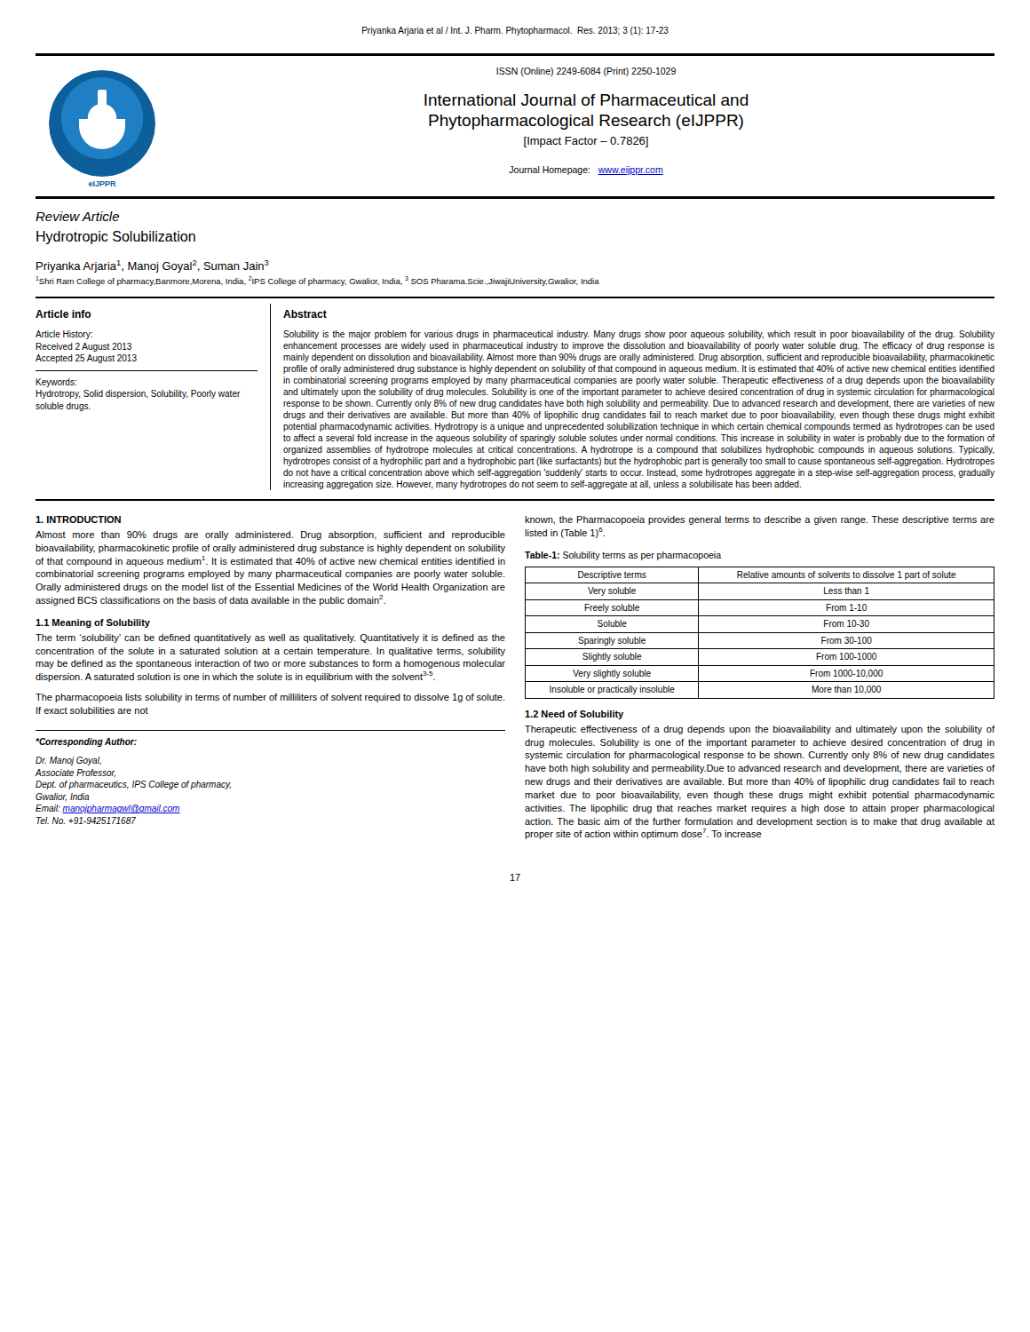Priyanka Arjaria et al / Int. J. Pharm. Phytopharmacol. Res. 2013; 3 (1): 17-23
eIJPPR
ISSN (Online) 2249-6084 (Print) 2250-1029
International Journal of Pharmaceutical and
Phytopharmacological Research (eIJPPR)
[Impact Factor – 0.7826]
Journal Homepage: www.eijppr.com
Review Article
Hydrotropic Solubilization
Priyanka Arjaria1, Manoj Goyal2, Suman Jain3
1Shri Ram College of pharmacy,Banmore,Morena, India, 2IPS College of pharmacy, Gwalior, India, 3 SOS Pharama.Scie.,JiwajiUniversity,Gwalior, India
Article info
Article History:
Received 2 August 2013
Accepted 25 August 2013
Keywords:
Hydrotropy, Solid dispersion, Solubility, Poorly water soluble drugs.
Abstract
Solubility is the major problem for various drugs in pharmaceutical industry. Many drugs show poor aqueous solubility, which result in poor bioavailability of the drug. Solubility enhancement processes are widely used in pharmaceutical industry to improve the dissolution and bioavailability of poorly water soluble drug. The efficacy of drug response is mainly dependent on dissolution and bioavailability. Almost more than 90% drugs are orally administered. Drug absorption, sufficient and reproducible bioavailability, pharmacokinetic profile of orally administered drug substance is highly dependent on solubility of that compound in aqueous medium. It is estimated that 40% of active new chemical entities identified in combinatorial screening programs employed by many pharmaceutical companies are poorly water soluble. Therapeutic effectiveness of a drug depends upon the bioavailability and ultimately upon the solubility of drug molecules. Solubility is one of the important parameter to achieve desired concentration of drug in systemic circulation for pharmacological response to be shown. Currently only 8% of new drug candidates have both high solubility and permeability. Due to advanced research and development, there are varieties of new drugs and their derivatives are available. But more than 40% of lipophilic drug candidates fail to reach market due to poor bioavailability, even though these drugs might exhibit potential pharmacodynamic activities. Hydrotropy is a unique and unprecedented solubilization technique in which certain chemical compounds termed as hydrotropes can be used to affect a several fold increase in the aqueous solubility of sparingly soluble solutes under normal conditions. This increase in solubility in water is probably due to the formation of organized assemblies of hydrotrope molecules at critical concentrations. A hydrotrope is a compound that solubilizes hydrophobic compounds in aqueous solutions. Typically, hydrotropes consist of a hydrophilic part and a hydrophobic part (like surfactants) but the hydrophobic part is generally too small to cause spontaneous self-aggregation. Hydrotropes do not have a critical concentration above which self-aggregation 'suddenly' starts to occur. Instead, some hydrotropes aggregate in a step-wise self-aggregation process, gradually increasing aggregation size. However, many hydrotropes do not seem to self-aggregate at all, unless a solubilisate has been added.
1. INTRODUCTION
Almost more than 90% drugs are orally administered. Drug absorption, sufficient and reproducible bioavailability, pharmacokinetic profile of orally administered drug substance is highly dependent on solubility of that compound in aqueous medium1. It is estimated that 40% of active new chemical entities identified in combinatorial screening programs employed by many pharmaceutical companies are poorly water soluble. Orally administered drugs on the model list of the Essential Medicines of the World Health Organization are assigned BCS classifications on the basis of data available in the public domain2.
1.1 Meaning of Solubility
The term ‘solubility’ can be defined quantitatively as well as qualitatively. Quantitatively it is defined as the concentration of the solute in a saturated solution at a certain temperature. In qualitative terms, solubility may be defined as the spontaneous interaction of two or more substances to form a homogenous molecular dispersion. A saturated solution is one in which the solute is in equilibrium with the solvent3-5.
The pharmacopoeia lists solubility in terms of number of milliliters of solvent required to dissolve 1g of solute. If exact solubilities are not
*Corresponding Author:
Dr. Manoj Goyal,
Associate Professor,
Dept. of pharmaceutics, IPS College of pharmacy,
Gwalior, India
Email: manojpharmagwl@gmail.com
Tel. No. +91-9425171687
known, the Pharmacopoeia provides general terms to describe a given range. These descriptive terms are listed in (Table 1)6.
Table-1: Solubility terms as per pharmacopoeia
| Descriptive terms | Relative amounts of solvents to dissolve 1 part of solute |
| Very soluble | Less than 1 |
| Freely soluble | From 1-10 |
| Soluble | From 10-30 |
| Sparingly soluble | From 30-100 |
| Slightly soluble | From 100-1000 |
| Very slightly soluble | From 1000-10,000 |
| Insoluble or practically insoluble | More than 10,000 |
1.2 Need of Solubility
Therapeutic effectiveness of a drug depends upon the bioavailability and ultimately upon the solubility of drug molecules. Solubility is one of the important parameter to achieve desired concentration of drug in systemic circulation for pharmacological response to be shown. Currently only 8% of new drug candidates have both high solubility and permeability.Due to advanced research and development, there are varieties of new drugs and their derivatives are available. But more than 40% of lipophilic drug candidates fail to reach market due to poor bioavailability, even though these drugs might exhibit potential pharmacodynamic activities. The lipophilic drug that reaches market requires a high dose to attain proper pharmacological action. The basic aim of the further formulation and development section is to make that drug available at proper site of action within optimum dose7. To increase
17